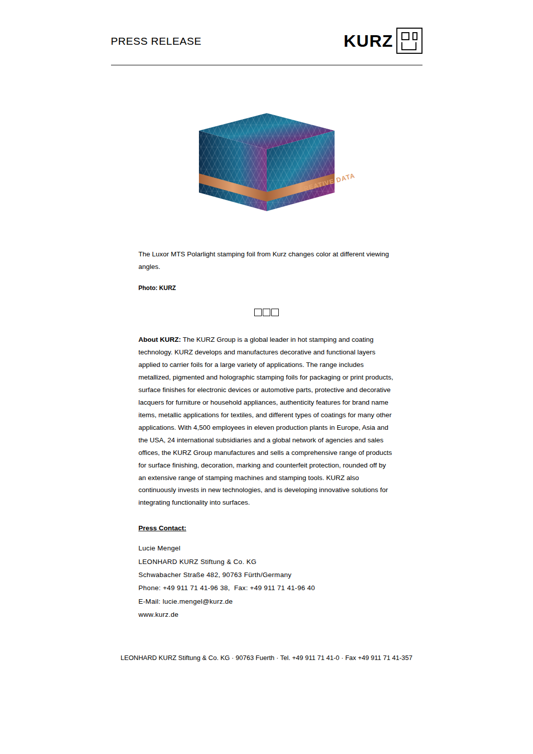PRESS RELEASE
KURZ
The Luxor MTS Polarlight stamping foil from Kurz changes color at different viewing angles.
Photo: KURZ
About KURZ: The KURZ Group is a global leader in hot stamping and coating technology. KURZ develops and manufactures decorative and functional layers applied to carrier foils for a large variety of applications. The range includes metallized, pigmented and holographic stamping foils for packaging or print products, surface finishes for electronic devices or automotive parts, protective and decorative lacquers for furniture or household appliances, authenticity features for brand name items, metallic applications for textiles, and different types of coatings for many other applications. With 4,500 employees in eleven production plants in Europe, Asia and the USA, 24 international subsidiaries and a global network of agencies and sales offices, the KURZ Group manufactures and sells a comprehensive range of products for surface finishing, decoration, marking and counterfeit protection, rounded off by an extensive range of stamping machines and stamping tools. KURZ also continuously invests in new technologies, and is developing innovative solutions for integrating functionality into surfaces.
Press Contact:
Lucie Mengel
LEONHARD KURZ Stiftung & Co. KG
Schwabacher Straße 482, 90763 Fürth/Germany
Phone: +49 911 71 41-96 38, Fax: +49 911 71 41-96 40
E-Mail: lucie.mengel@kurz.de
www.kurz.de
LEONHARD KURZ Stiftung & Co. KG · 90763 Fuerth · Tel. +49 911 71 41-0 · Fax +49 911 71 41-357